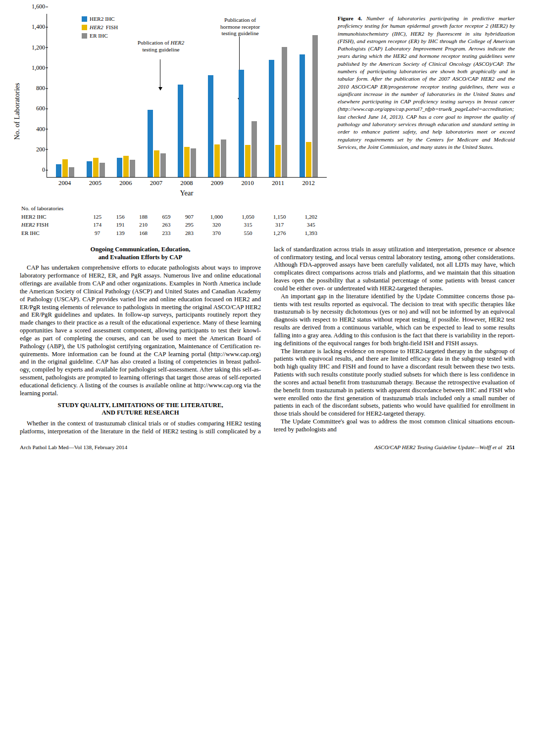No. of Laboratories
HER2 IHC
HER2 FISH
ER IHC
1,600
1,400
1,200
1,000
800
600
400
200
0
Publication of HER2
testing guideline
Publication of
hormone receptor
testing guideline
200420052006200720082009201020112012
Year
| No. of laboratories |
| HER2 IHC | 125 | 156 | 188 | 659 | 907 | 1,000 | 1,050 | 1,150 | 1,202 |
| HER2 FISH | 174 | 191 | 210 | 263 | 295 | 320 | 315 | 317 | 345 |
| ER IHC | 97 | 139 | 168 | 233 | 283 | 370 | 550 | 1,276 | 1,393 |
Figure 4. Number of laboratories participating in predictive marker proficiency testing for human epidermal growth factor receptor 2 (HER2) by immunohistochemistry (IHC), HER2 by fluorescent in situ hybridization (FISH), and estrogen receptor (ER) by IHC through the College of American Pathologists (CAP) Laboratory Improvement Program. Arrows indicate the years during which the HER2 and hormone receptor testing guidelines were published by the American Society of Clinical Oncology (ASCO)/CAP. The numbers of participating laboratories are shown both graphically and in tabular form. After the publication of the 2007 ASCO/CAP HER2 and the 2010 ASCO/CAP ER/progesterone receptor testing guidelines, there was a significant increase in the number of laboratories in the United States and elsewhere participating in CAP proficiency testing surveys in breast cancer (http://www.cap.org/apps/cap.portal?_nfpb=true&_pageLabel=accreditation; last checked June 14, 2013). CAP has a core goal to improve the quality of pathology and laboratory services through education and standard setting in order to enhance patient safety, and help laboratories meet or exceed regulatory requirements set by the Centers for Medicare and Medicaid Services, the Joint Commission, and many states in the United States.
Ongoing Communication, Education,
and Evaluation Efforts by CAP
CAP has undertaken comprehensive efforts to educate pathologists about ways to improve laboratory performance of HER2, ER, and PgR assays. Numerous live and online educational offerings are available from CAP and other organizations. Examples in North America include the American Society of Clinical Pathology (ASCP) and United States and Canadian Academy of Pathology (USCAP). CAP provides varied live and online education focused on HER2 and ER/PgR testing elements of relevance to pathologists in meeting the original ASCO/CAP HER2 and ER/PgR guidelines and updates. In follow-up surveys, participants routinely report they made changes to their practice as a result of the educational experience. Many of these learning opportunities have a scored assessment component, allowing participants to test their knowledge as part of completing the courses, and can be used to meet the American Board of Pathology (ABP), the US pathologist certifying organization, Maintenance of Certification requirements. More information can be found at the CAP learning portal (http://www.cap.org) and in the original guideline. CAP has also created a listing of competencies in breast pathology, compiled by experts and available for pathologist self-assessment. After taking this self-assessment, pathologists are prompted to learning offerings that target those areas of self-reported educational deficiency. A listing of the courses is available online at http://www.cap.org via the learning portal.
Study Quality, Limitations of the Literature,
and Future Research
Whether in the context of trastuzumab clinical trials or of studies comparing HER2 testing platforms, interpretation of the literature in the field of HER2 testing is still complicated by a lack of standardization across trials in assay utilization and interpretation, presence or absence of confirmatory testing, and local versus central laboratory testing, among other considerations. Although FDA-approved assays have been carefully validated, not all LDTs may have, which complicates direct comparisons across trials and platforms, and we maintain that this situation leaves open the possibility that a substantial percentage of some patients with breast cancer could be either over- or undertreated with HER2-targeted therapies.
An important gap in the literature identified by the Update Committee concerns those patients with test results reported as equivocal. The decision to treat with specific therapies like trastuzumab is by necessity dichotomous (yes or no) and will not be informed by an equivocal diagnosis with respect to HER2 status without repeat testing, if possible. However, HER2 test results are derived from a continuous variable, which can be expected to lead to some results falling into a gray area. Adding to this confusion is the fact that there is variability in the reporting definitions of the equivocal ranges for both bright-field ISH and FISH assays.
The literature is lacking evidence on response to HER2-targeted therapy in the subgroup of patients with equivocal results, and there are limited efficacy data in the subgroup tested with both high quality IHC and FISH and found to have a discordant result between these two tests. Patients with such results constitute poorly studied subsets for which there is less confidence in the scores and actual benefit from trastuzumab therapy. Because the retrospective evaluation of the benefit from trastuzumab in patients with apparent discordance between IHC and FISH who were enrolled onto the first generation of trastuzumab trials included only a small number of patients in each of the discordant subsets, patients who would have qualified for enrollment in those trials should be considered for HER2-targeted therapy.
The Update Committee's goal was to address the most common clinical situations encountered by pathologists and
Arch Pathol Lab Med—Vol 138, February 2014
ASCO/CAP HER2 Testing Guideline Update—Wolff et al 251